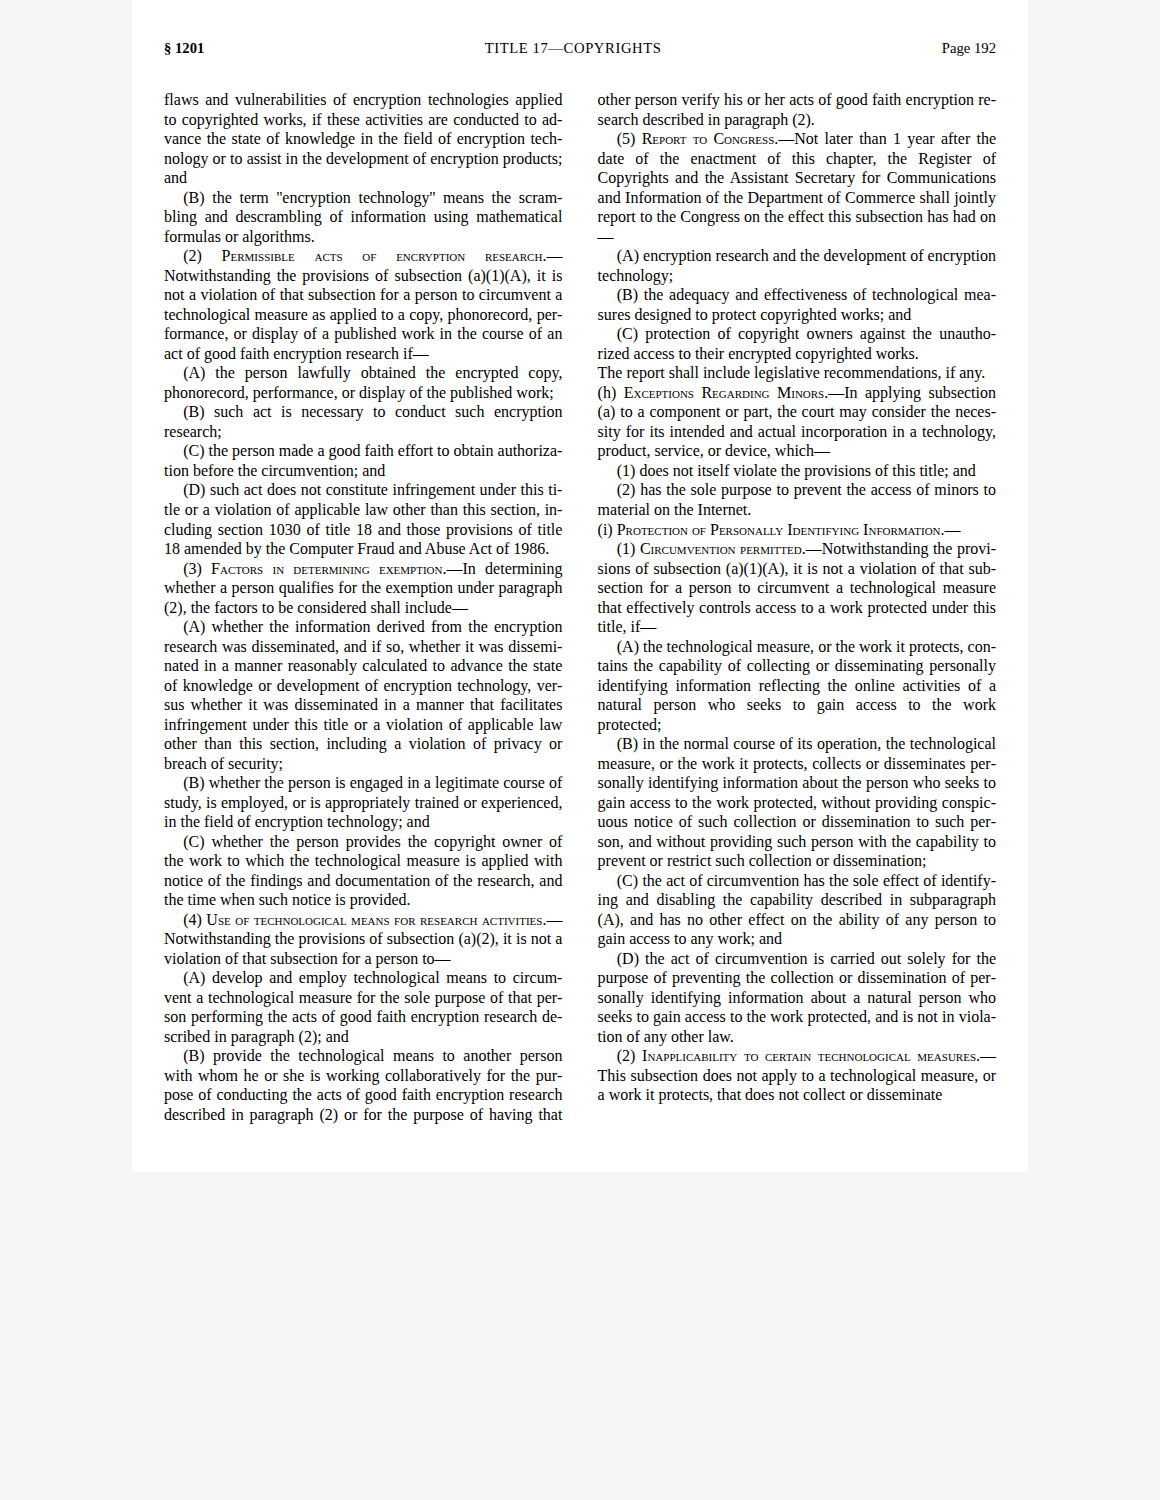§ 1201 TITLE 17—COPYRIGHTS Page 192
flaws and vulnerabilities of encryption technologies applied to copyrighted works, if these activities are conducted to advance the state of knowledge in the field of encryption technology or to assist in the development of encryption products; and
(B) the term ''encryption technology'' means the scrambling and descrambling of information using mathematical formulas or algorithms.
(2) Permissible acts of encryption research.—Notwithstanding the provisions of subsection (a)(1)(A), it is not a violation of that subsection for a person to circumvent a technological measure as applied to a copy, phonorecord, performance, or display of a published work in the course of an act of good faith encryption research if—
(A) the person lawfully obtained the encrypted copy, phonorecord, performance, or display of the published work;
(B) such act is necessary to conduct such encryption research;
(C) the person made a good faith effort to obtain authorization before the circumvention; and
(D) such act does not constitute infringement under this title or a violation of applicable law other than this section, including section 1030 of title 18 and those provisions of title 18 amended by the Computer Fraud and Abuse Act of 1986.
(3) Factors in determining exemption.—In determining whether a person qualifies for the exemption under paragraph (2), the factors to be considered shall include—
(A) whether the information derived from the encryption research was disseminated, and if so, whether it was disseminated in a manner reasonably calculated to advance the state of knowledge or development of encryption technology, versus whether it was disseminated in a manner that facilitates infringement under this title or a violation of applicable law other than this section, including a violation of privacy or breach of security;
(B) whether the person is engaged in a legitimate course of study, is employed, or is appropriately trained or experienced, in the field of encryption technology; and
(C) whether the person provides the copyright owner of the work to which the technological measure is applied with notice of the findings and documentation of the research, and the time when such notice is provided.
(4) Use of technological means for research activities.—Notwithstanding the provisions of subsection (a)(2), it is not a violation of that subsection for a person to—
(A) develop and employ technological means to circumvent a technological measure for the sole purpose of that person performing the acts of good faith encryption research described in paragraph (2); and
(B) provide the technological means to another person with whom he or she is working collaboratively for the purpose of conducting the acts of good faith encryption research described in paragraph (2) or for the purpose of having that other person verify his or her acts of good faith encryption research described in paragraph (2).
(5) Report to Congress.—Not later than 1 year after the date of the enactment of this chapter, the Register of Copyrights and the Assistant Secretary for Communications and Information of the Department of Commerce shall jointly report to the Congress on the effect this subsection has had on—
(A) encryption research and the development of encryption technology;
(B) the adequacy and effectiveness of technological measures designed to protect copyrighted works; and
(C) protection of copyright owners against the unauthorized access to their encrypted copyrighted works.
The report shall include legislative recommendations, if any.
(h) Exceptions Regarding Minors.—In applying subsection (a) to a component or part, the court may consider the necessity for its intended and actual incorporation in a technology, product, service, or device, which—
(1) does not itself violate the provisions of this title; and
(2) has the sole purpose to prevent the access of minors to material on the Internet.
(i) Protection of Personally Identifying Information.—
(1) Circumvention permitted.—Notwithstanding the provisions of subsection (a)(1)(A), it is not a violation of that subsection for a person to circumvent a technological measure that effectively controls access to a work protected under this title, if—
(A) the technological measure, or the work it protects, contains the capability of collecting or disseminating personally identifying information reflecting the online activities of a natural person who seeks to gain access to the work protected;
(B) in the normal course of its operation, the technological measure, or the work it protects, collects or disseminates personally identifying information about the person who seeks to gain access to the work protected, without providing conspicuous notice of such collection or dissemination to such person, and without providing such person with the capability to prevent or restrict such collection or dissemination;
(C) the act of circumvention has the sole effect of identifying and disabling the capability described in subparagraph (A), and has no other effect on the ability of any person to gain access to any work; and
(D) the act of circumvention is carried out solely for the purpose of preventing the collection or dissemination of personally identifying information about a natural person who seeks to gain access to the work protected, and is not in violation of any other law.
(2) Inapplicability to certain technological measures.—This subsection does not apply to a technological measure, or a work it protects, that does not collect or disseminate